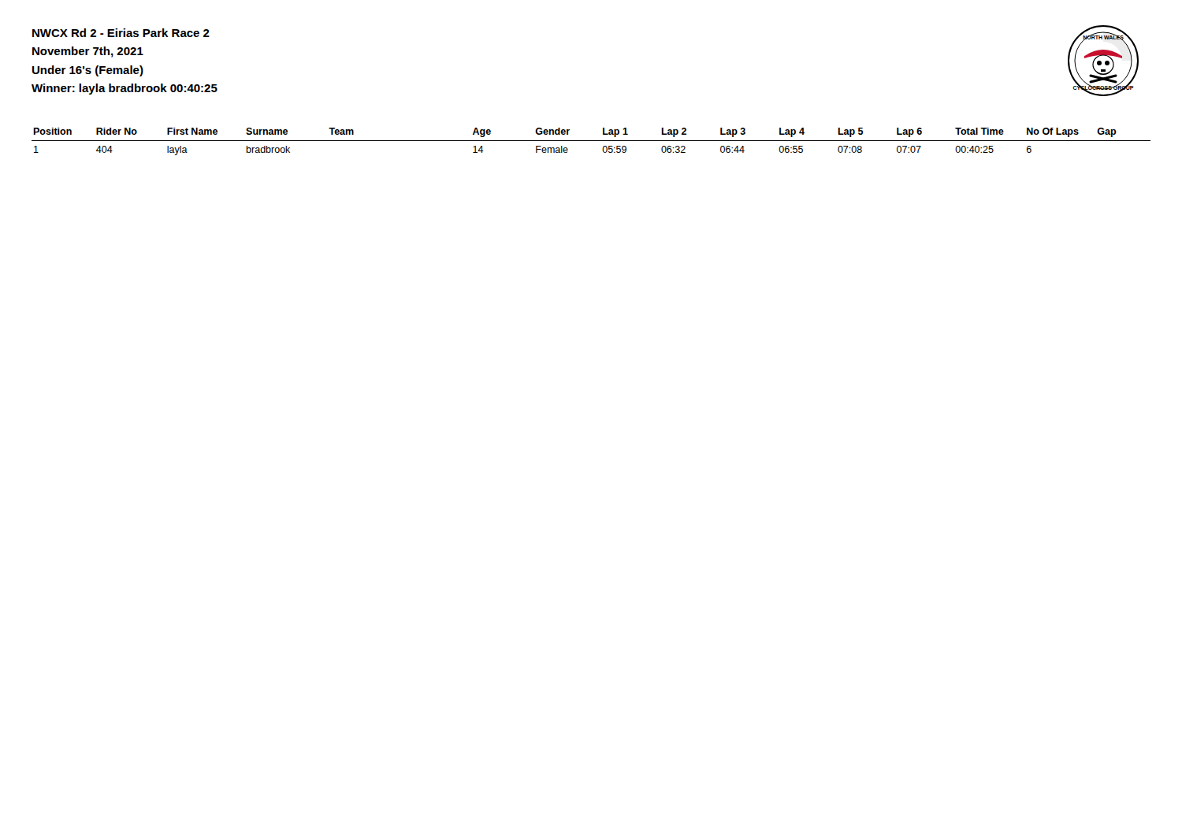NWCX Rd 2 - Eirias Park Race 2
November 7th, 2021
Under 16's (Female)
Winner: layla bradbrook 00:40:25
NORTH WALES CYCLOCROSS GROUP
| Position | Rider No | First Name | Surname | Team | Age | Gender | Lap 1 | Lap 2 | Lap 3 | Lap 4 | Lap 5 | Lap 6 | Total Time | No Of Laps | Gap |
| --- | --- | --- | --- | --- | --- | --- | --- | --- | --- | --- | --- | --- | --- | --- | --- |
| 1 | 404 | layla | bradbrook | | 14 | Female | 05:59 | 06:32 | 06:44 | 06:55 | 07:08 | 07:07 | 00:40:25 | 6 | |